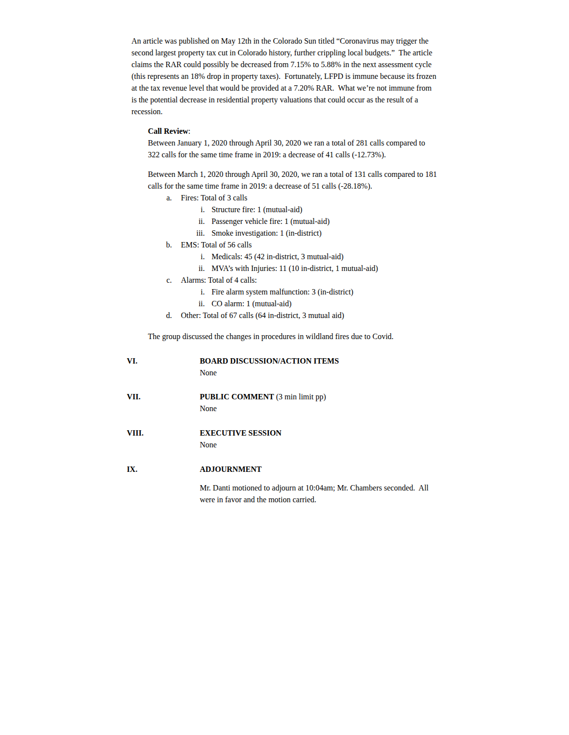An article was published on May 12th in the Colorado Sun titled “Coronavirus may trigger the second largest property tax cut in Colorado history, further crippling local budgets.” The article claims the RAR could possibly be decreased from 7.15% to 5.88% in the next assessment cycle (this represents an 18% drop in property taxes). Fortunately, LFPD is immune because its frozen at the tax revenue level that would be provided at a 7.20% RAR. What we’re not immune from is the potential decrease in residential property valuations that could occur as the result of a recession.
Call Review:
Between January 1, 2020 through April 30, 2020 we ran a total of 281 calls compared to 322 calls for the same time frame in 2019: a decrease of 41 calls (-12.73%).
Between March 1, 2020 through April 30, 2020, we ran a total of 131 calls compared to 181 calls for the same time frame in 2019: a decrease of 51 calls (-28.18%).
Fires: Total of 3 calls
Structure fire: 1 (mutual-aid)
Passenger vehicle fire: 1 (mutual-aid)
Smoke investigation: 1 (in-district)
EMS: Total of 56 calls
Medicals: 45 (42 in-district, 3 mutual-aid)
MVA’s with Injuries: 11 (10 in-district, 1 mutual-aid)
Alarms: Total of 4 calls:
Fire alarm system malfunction: 3 (in-district)
CO alarm: 1 (mutual-aid)
Other: Total of 67 calls (64 in-district, 3 mutual aid)
The group discussed the changes in procedures in wildland fires due to Covid.
VI.
BOARD DISCUSSION/ACTION ITEMS
None
VII.
PUBLIC COMMENT (3 min limit pp)
None
VIII.
EXECUTIVE SESSION
None
IX.
ADJOURNMENT
Mr. Danti motioned to adjourn at 10:04am; Mr. Chambers seconded. All were in favor and the motion carried.